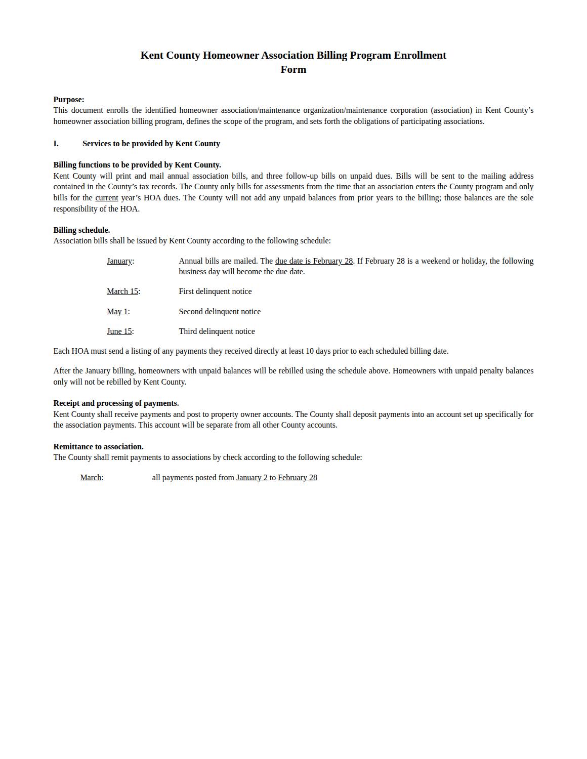Kent County Homeowner Association Billing Program Enrollment
Form
Purpose:
This document enrolls the identified homeowner association/maintenance organization/maintenance corporation (association) in Kent County’s homeowner association billing program, defines the scope of the program, and sets forth the obligations of participating associations.
I. Services to be provided by Kent County
Billing functions to be provided by Kent County.
Kent County will print and mail annual association bills, and three follow-up bills on unpaid dues. Bills will be sent to the mailing address contained in the County’s tax records. The County only bills for assessments from the time that an association enters the County program and only bills for the current year’s HOA dues. The County will not add any unpaid balances from prior years to the billing; those balances are the sole responsibility of the HOA.
Billing schedule.
Association bills shall be issued by Kent County according to the following schedule:
| January : | Annual bills are mailed. The due date is February 28 . If February 28 is a weekend or holiday, the following business day will become the due date. |
| March 15 : | First delinquent notice |
| May 1 : | Second delinquent notice |
| June 15 : | Third delinquent notice |
Each HOA must send a listing of any payments they received directly at least 10 days prior to each scheduled billing date.
After the January billing, homeowners with unpaid balances will be rebilled using the schedule above. Homeowners with unpaid penalty balances only will not be rebilled by Kent County.
Receipt and processing of payments.
Kent County shall receive payments and post to property owner accounts. The County shall deposit payments into an account set up specifically for the association payments. This account will be separate from all other County accounts.
Remittance to association.
The County shall remit payments to associations by check according to the following schedule:
| March : | all payments posted from January 2 to February 28 |